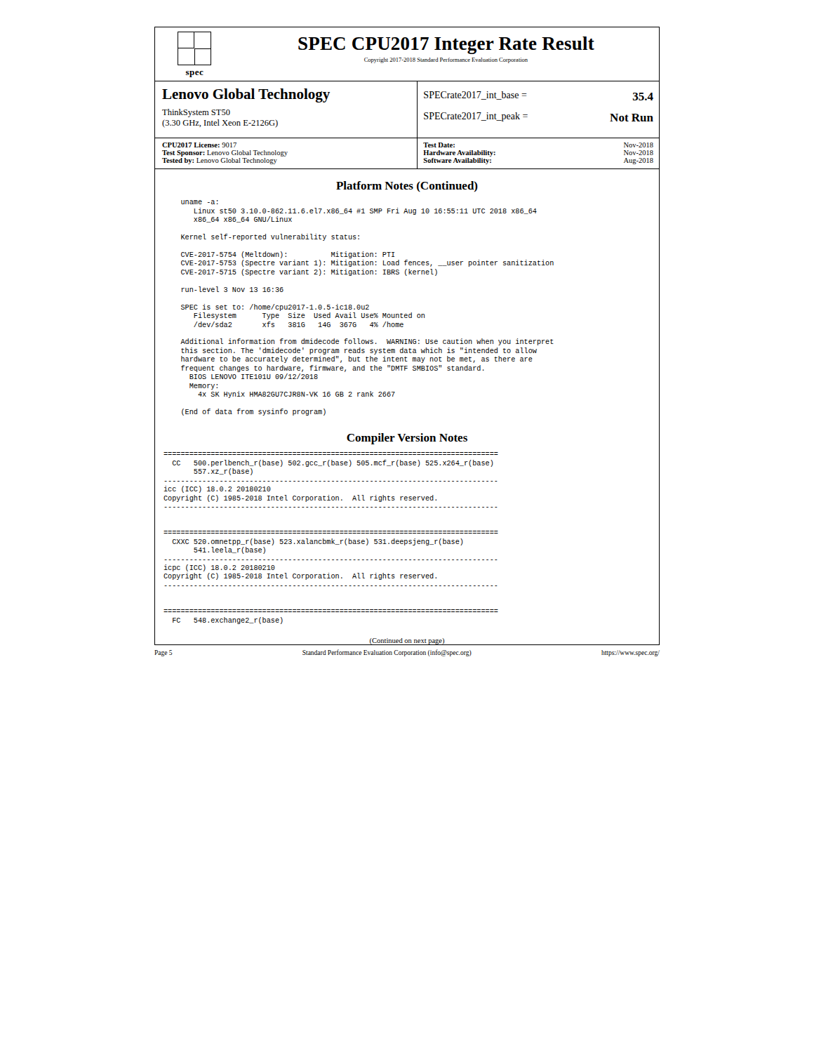spec
SPEC CPU2017 Integer Rate Result
Copyright 2017-2018 Standard Performance Evaluation Corporation
Lenovo Global Technology
ThinkSystem ST50
(3.30 GHz, Intel Xeon E-2126G)
SPECrate2017_int_base = 35.4
SPECrate2017_int_peak = Not Run
CPU2017 License: 9017
Test Sponsor: Lenovo Global Technology
Tested by: Lenovo Global Technology
Test Date: Nov-2018
Hardware Availability: Nov-2018
Software Availability: Aug-2018
Platform Notes (Continued)
    uname -a:
       Linux st50 3.10.0-862.11.6.el7.x86_64 #1 SMP Fri Aug 10 16:55:11 UTC 2018 x86_64
       x86_64 x86_64 GNU/Linux

    Kernel self-reported vulnerability status:

    CVE-2017-5754 (Meltdown):          Mitigation: PTI
    CVE-2017-5753 (Spectre variant 1): Mitigation: Load fences, __user pointer sanitization
    CVE-2017-5715 (Spectre variant 2): Mitigation: IBRS (kernel)

    run-level 3 Nov 13 16:36

    SPEC is set to: /home/cpu2017-1.0.5-ic18.0u2
       Filesystem      Type  Size  Used Avail Use% Mounted on
       /dev/sda2       xfs   381G   14G  367G   4% /home

    Additional information from dmidecode follows.  WARNING: Use caution when you interpret
    this section. The 'dmidecode' program reads system data which is "intended to allow
    hardware to be accurately determined", but the intent may not be met, as there are
    frequent changes to hardware, firmware, and the "DMTF SMBIOS" standard.
      BIOS LENOVO ITE101U 09/12/2018
      Memory:
        4x SK Hynix HMA82GU7CJR8N-VK 16 GB 2 rank 2667

    (End of data from sysinfo program)
Compiler Version Notes
==============================================================================
  CC   500.perlbench_r(base) 502.gcc_r(base) 505.mcf_r(base) 525.x264_r(base)
       557.xz_r(base)
------------------------------------------------------------------------------
icc (ICC) 18.0.2 20180210
Copyright (C) 1985-2018 Intel Corporation.  All rights reserved.
------------------------------------------------------------------------------


==============================================================================
  CXXC 520.omnetpp_r(base) 523.xalancbmk_r(base) 531.deepsjeng_r(base)
       541.leela_r(base)
------------------------------------------------------------------------------
icpc (ICC) 18.0.2 20180210
Copyright (C) 1985-2018 Intel Corporation.  All rights reserved.
------------------------------------------------------------------------------


==============================================================================
  FC   548.exchange2_r(base)
(Continued on next page)
Page 5
Standard Performance Evaluation Corporation (info@spec.org)
https://www.spec.org/